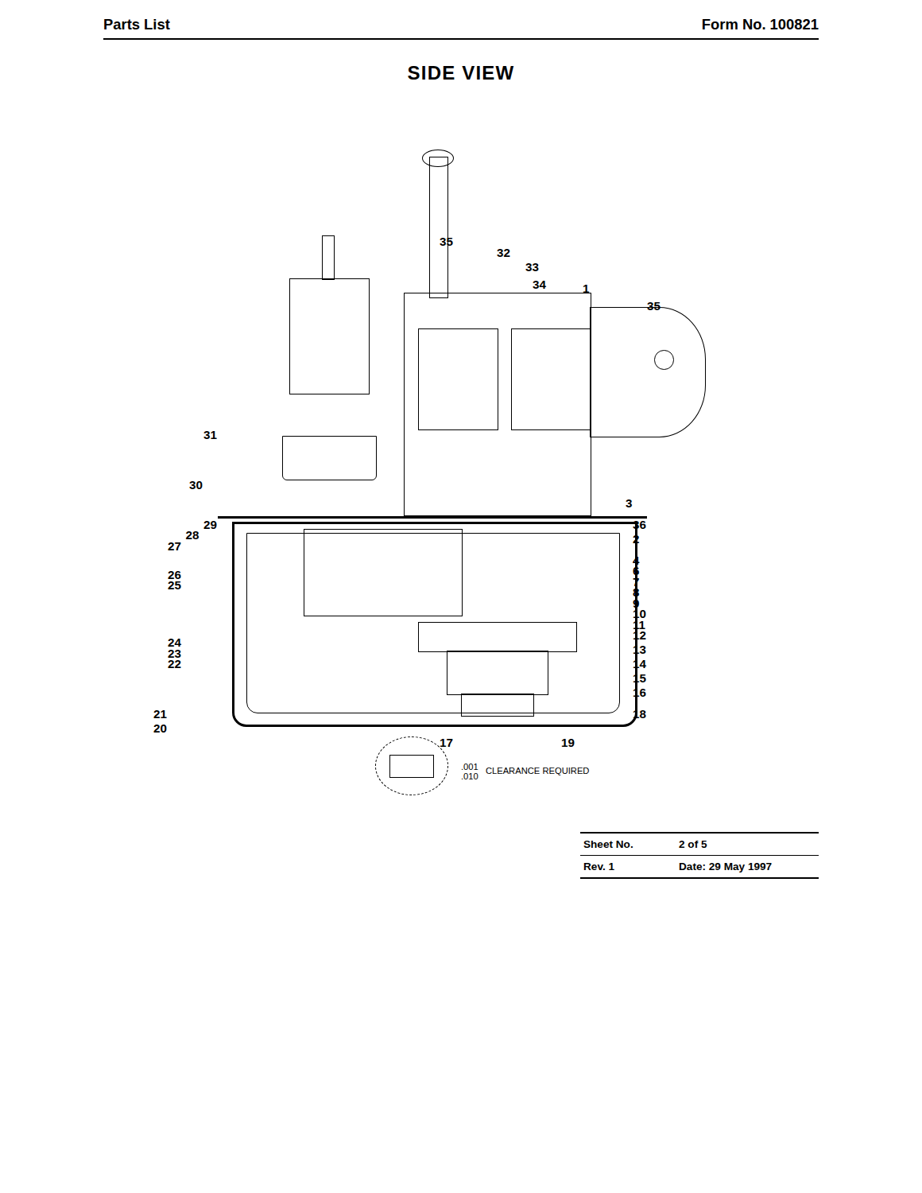Parts List Form No. 100821
SIDE VIEW
Engineering side-view cross-section drawing of a pump and motor assembly mounted on a reservoir tank, with numbered callouts 1 through 36 identifying individual parts.
35 32 33 34 1 35 31 30 29 28 27 26 25 24 23 22 21 20 3 36 2 4 6 7 8 9 10 11 12 13 14 15 16 18 17 19
.001 .010 CLEARANCE REQUIRED
| Sheet No. | 2 of 5 |
| Rev. 1 | Date: 29 May 1997 |